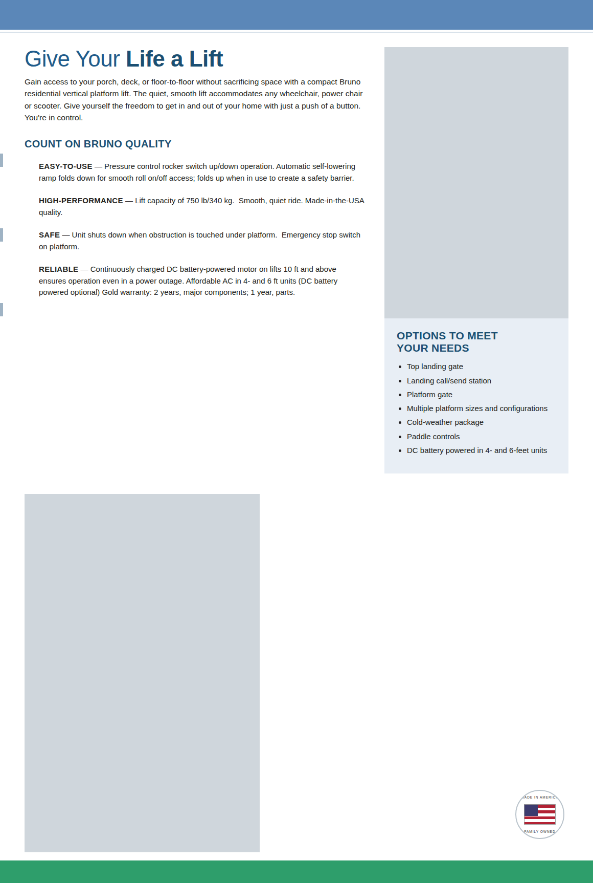Give Your Life a Lift
Gain access to your porch, deck, or floor-to-floor without sacrificing space with a compact Bruno residential vertical platform lift. The quiet, smooth lift accommodates any wheelchair, power chair or scooter. Give yourself the freedom to get in and out of your home with just a push of a button. You're in control.
Count on Bruno Quality
EASY-TO-USE — Pressure control rocker switch up/down operation. Automatic self-lowering ramp folds down for smooth roll on/off access; folds up when in use to create a safety barrier.
HIGH-PERFORMANCE — Lift capacity of 750 lb/340 kg. Smooth, quiet ride. Made-in-the-USA quality.
SAFE — Unit shuts down when obstruction is touched under platform. Emergency stop switch on platform.
RELIABLE — Continuously charged DC battery-powered motor on lifts 10 ft and above ensures operation even in a power outage. Affordable AC in 4- and 6 ft units (DC battery powered optional) Gold warranty: 2 years, major components; 1 year, parts.
Options to Meet
Your Needs
Top landing gate
Landing call/send station
Platform gate
Multiple platform sizes and configurations
Cold-weather package
Paddle controls
DC battery powered in 4- and 6-feet units
Made in America Family Owned